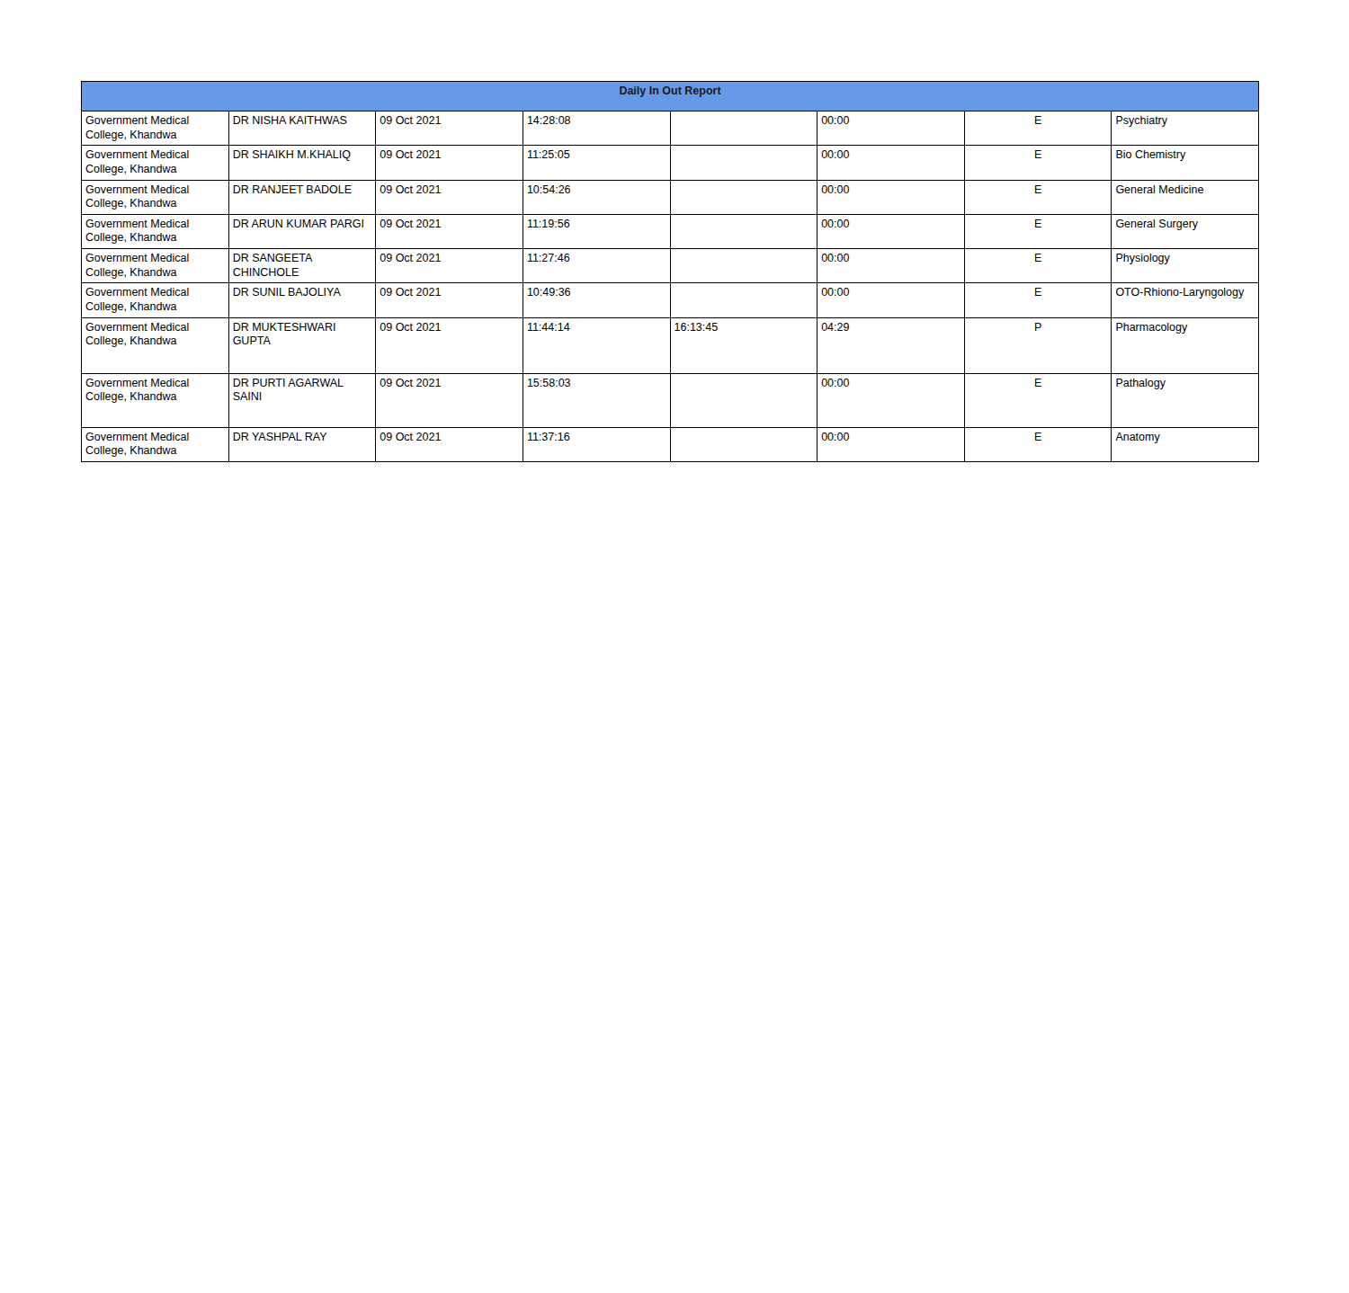| Daily In Out Report |
| Government Medical College, Khandwa | DR NISHA KAITHWAS | 09 Oct 2021 | 14:28:08 | | 00:00 | E | Psychiatry |
| Government Medical College, Khandwa | DR SHAIKH M.KHALIQ | 09 Oct 2021 | 11:25:05 | | 00:00 | E | Bio Chemistry |
| Government Medical College, Khandwa | DR RANJEET BADOLE | 09 Oct 2021 | 10:54:26 | | 00:00 | E | General Medicine |
| Government Medical College, Khandwa | DR ARUN KUMAR PARGI | 09 Oct 2021 | 11:19:56 | | 00:00 | E | General Surgery |
| Government Medical College, Khandwa | DR SANGEETA CHINCHOLE | 09 Oct 2021 | 11:27:46 | | 00:00 | E | Physiology |
| Government Medical College, Khandwa | DR SUNIL BAJOLIYA | 09 Oct 2021 | 10:49:36 | | 00:00 | E | OTO-Rhiono-Laryngology |
| Government Medical College, Khandwa | DR MUKTESHWARI GUPTA | 09 Oct 2021 | 11:44:14 | 16:13:45 | 04:29 | P | Pharmacology |
| Government Medical College, Khandwa | DR PURTI AGARWAL SAINI | 09 Oct 2021 | 15:58:03 | | 00:00 | E | Pathalogy |
| Government Medical College, Khandwa | DR YASHPAL RAY | 09 Oct 2021 | 11:37:16 | | 00:00 | E | Anatomy |